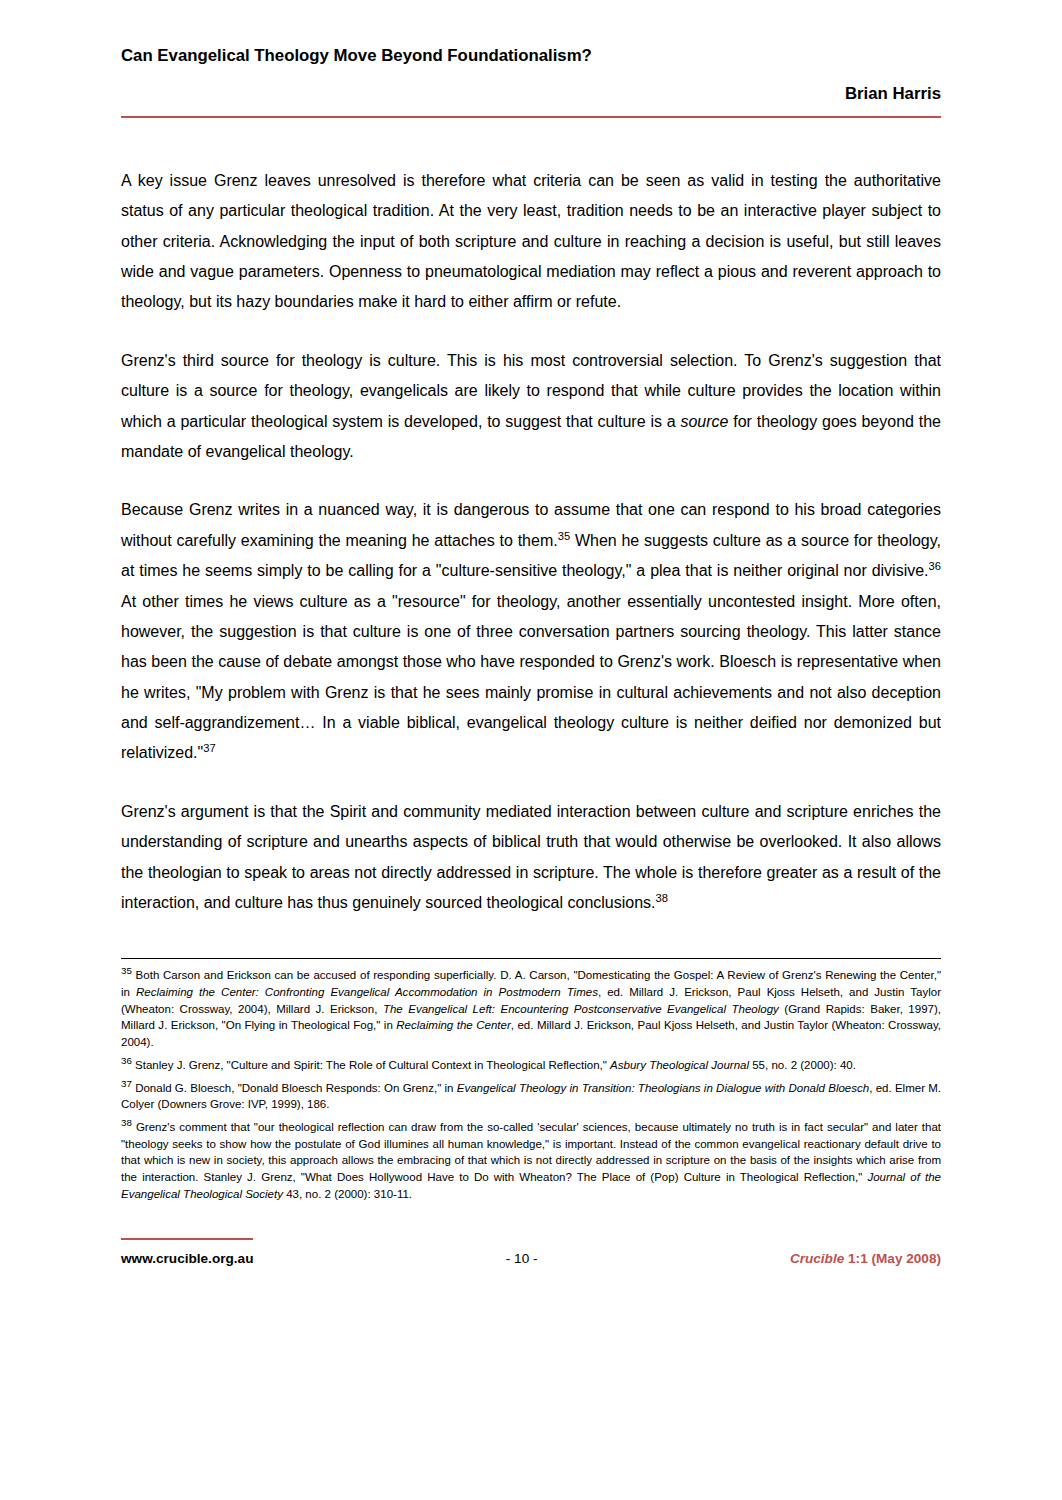Can Evangelical Theology Move Beyond Foundationalism?
Brian Harris
A key issue Grenz leaves unresolved is therefore what criteria can be seen as valid in testing the authoritative status of any particular theological tradition. At the very least, tradition needs to be an interactive player subject to other criteria. Acknowledging the input of both scripture and culture in reaching a decision is useful, but still leaves wide and vague parameters. Openness to pneumatological mediation may reflect a pious and reverent approach to theology, but its hazy boundaries make it hard to either affirm or refute.
Grenz's third source for theology is culture. This is his most controversial selection. To Grenz's suggestion that culture is a source for theology, evangelicals are likely to respond that while culture provides the location within which a particular theological system is developed, to suggest that culture is a source for theology goes beyond the mandate of evangelical theology.
Because Grenz writes in a nuanced way, it is dangerous to assume that one can respond to his broad categories without carefully examining the meaning he attaches to them.35 When he suggests culture as a source for theology, at times he seems simply to be calling for a "culture-sensitive theology," a plea that is neither original nor divisive.36 At other times he views culture as a "resource" for theology, another essentially uncontested insight. More often, however, the suggestion is that culture is one of three conversation partners sourcing theology. This latter stance has been the cause of debate amongst those who have responded to Grenz's work. Bloesch is representative when he writes, "My problem with Grenz is that he sees mainly promise in cultural achievements and not also deception and self-aggrandizement… In a viable biblical, evangelical theology culture is neither deified nor demonized but relativized."37
Grenz's argument is that the Spirit and community mediated interaction between culture and scripture enriches the understanding of scripture and unearths aspects of biblical truth that would otherwise be overlooked. It also allows the theologian to speak to areas not directly addressed in scripture. The whole is therefore greater as a result of the interaction, and culture has thus genuinely sourced theological conclusions.38
35 Both Carson and Erickson can be accused of responding superficially. D. A. Carson, "Domesticating the Gospel: A Review of Grenz's Renewing the Center," in Reclaiming the Center: Confronting Evangelical Accommodation in Postmodern Times, ed. Millard J. Erickson, Paul Kjoss Helseth, and Justin Taylor (Wheaton: Crossway, 2004), Millard J. Erickson, The Evangelical Left: Encountering Postconservative Evangelical Theology (Grand Rapids: Baker, 1997), Millard J. Erickson, "On Flying in Theological Fog," in Reclaiming the Center, ed. Millard J. Erickson, Paul Kjoss Helseth, and Justin Taylor (Wheaton: Crossway, 2004).
36 Stanley J. Grenz, "Culture and Spirit: The Role of Cultural Context in Theological Reflection," Asbury Theological Journal 55, no. 2 (2000): 40.
37 Donald G. Bloesch, "Donald Bloesch Responds: On Grenz," in Evangelical Theology in Transition: Theologians in Dialogue with Donald Bloesch, ed. Elmer M. Colyer (Downers Grove: IVP, 1999), 186.
38 Grenz's comment that "our theological reflection can draw from the so-called 'secular' sciences, because ultimately no truth is in fact secular" and later that "theology seeks to show how the postulate of God illumines all human knowledge," is important. Instead of the common evangelical reactionary default drive to that which is new in society, this approach allows the embracing of that which is not directly addressed in scripture on the basis of the insights which arise from the interaction. Stanley J. Grenz, "What Does Hollywood Have to Do with Wheaton? The Place of (Pop) Culture in Theological Reflection," Journal of the Evangelical Theological Society 43, no. 2 (2000): 310-11.
www.crucible.org.au
- 10 -
Crucible 1:1 (May 2008)